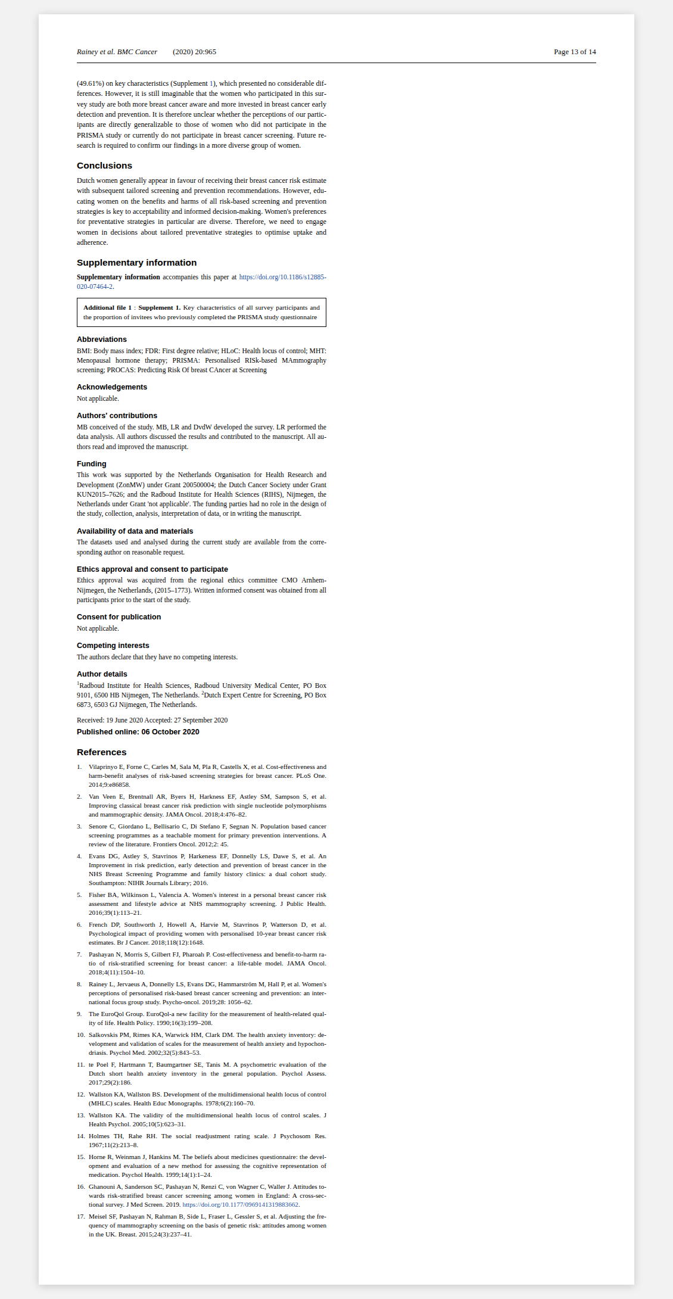Rainey et al. BMC Cancer (2020) 20:965
Page 13 of 14
(49.61%) on key characteristics (Supplement 1), which presented no considerable differences. However, it is still imaginable that the women who participated in this survey study are both more breast cancer aware and more invested in breast cancer early detection and prevention. It is therefore unclear whether the perceptions of our participants are directly generalizable to those of women who did not participate in the PRISMA study or currently do not participate in breast cancer screening. Future research is required to confirm our findings in a more diverse group of women.
Conclusions
Dutch women generally appear in favour of receiving their breast cancer risk estimate with subsequent tailored screening and prevention recommendations. However, educating women on the benefits and harms of all risk-based screening and prevention strategies is key to acceptability and informed decision-making. Women's preferences for preventative strategies in particular are diverse. Therefore, we need to engage women in decisions about tailored preventative strategies to optimise uptake and adherence.
Supplementary information
Supplementary information accompanies this paper at https://doi.org/10.1186/s12885-020-07464-2.
Additional file 1 : Supplement 1. Key characteristics of all survey participants and the proportion of invitees who previously completed the PRISMA study questionnaire
Abbreviations
BMI: Body mass index; FDR: First degree relative; HLoC: Health locus of control; MHT: Menopausal hormone therapy; PRISMA: Personalised RISk-based MAmmography screening; PROCAS: Predicting Risk Of breast CAncer at Screening
Acknowledgements
Not applicable.
Authors' contributions
MB conceived of the study. MB, LR and DvdW developed the survey. LR performed the data analysis. All authors discussed the results and contributed to the manuscript. All authors read and improved the manuscript.
Funding
This work was supported by the Netherlands Organisation for Health Research and Development (ZonMW) under Grant 200500004; the Dutch Cancer Society under Grant KUN2015–7626; and the Radboud Institute for Health Sciences (RIHS), Nijmegen, the Netherlands under Grant 'not applicable'. The funding parties had no role in the design of the study, collection, analysis, interpretation of data, or in writing the manuscript.
Availability of data and materials
The datasets used and analysed during the current study are available from the corresponding author on reasonable request.
Ethics approval and consent to participate
Ethics approval was acquired from the regional ethics committee CMO Arnhem-Nijmegen, the Netherlands, (2015–1773). Written informed consent was obtained from all participants prior to the start of the study.
Consent for publication
Not applicable.
Competing interests
The authors declare that they have no competing interests.
Author details
1Radboud Institute for Health Sciences, Radboud University Medical Center, PO Box 9101, 6500 HB Nijmegen, The Netherlands. 2Dutch Expert Centre for Screening, PO Box 6873, 6503 GJ Nijmegen, The Netherlands.
Received: 19 June 2020 Accepted: 27 September 2020 Published online: 06 October 2020
References
Vilaprinyo E, Forne C, Carles M, Sala M, Pla R, Castells X, et al. Cost-effectiveness and harm-benefit analyses of risk-based screening strategies for breast cancer. PLoS One. 2014;9:e86858.
Van Veen E, Brentnall AR, Byers H, Harkness EF, Astley SM, Sampson S, et al. Improving classical breast cancer risk prediction with single nucleotide polymorphisms and mammographic density. JAMA Oncol. 2018;4:476–82.
Senore C, Giordano L, Bellisario C, Di Stefano F, Segnan N. Population based cancer screening programmes as a teachable moment for primary prevention interventions. A review of the literature. Frontiers Oncol. 2012;2: 45.
Evans DG, Astley S, Stavrinos P, Harkeness EF, Donnelly LS, Dawe S, et al. An Improvement in risk prediction, early detection and prevention of breast cancer in the NHS Breast Screening Programme and family history clinics: a dual cohort study. Southampton: NIHR Journals Library; 2016.
Fisher BA, Wilkinson L, Valencia A. Women's interest in a personal breast cancer risk assessment and lifestyle advice at NHS mammography screening. J Public Health. 2016;39(1):113–21.
French DP, Southworth J, Howell A, Harvie M, Stavrinos P, Watterson D, et al. Psychological impact of providing women with personalised 10-year breast cancer risk estimates. Br J Cancer. 2018;118(12):1648.
Pashayan N, Morris S, Gilbert FJ, Pharoah P. Cost-effectiveness and benefit-to-harm ratio of risk-stratified screening for breast cancer: a life-table model. JAMA Oncol. 2018;4(11):1504–10.
Rainey L, Jervaeus A, Donnelly LS, Evans DG, Hammarström M, Hall P, et al. Women's perceptions of personalised risk-based breast cancer screening and prevention: an international focus group study. Psycho-oncol. 2019;28: 1056–62.
The EuroQol Group. EuroQol-a new facility for the measurement of health-related quality of life. Health Policy. 1990;16(3):199–208.
Salkovskis PM, Rimes KA, Warwick HM, Clark DM. The health anxiety inventory: development and validation of scales for the measurement of health anxiety and hypochondriasis. Psychol Med. 2002;32(5):843–53.
te Poel F, Hartmann T, Baumgartner SE, Tanis M. A psychometric evaluation of the Dutch short health anxiety inventory in the general population. Psychol Assess. 2017;29(2):186.
Wallston KA, Wallston BS. Development of the multidimensional health locus of control (MHLC) scales. Health Educ Monographs. 1978;6(2):160–70.
Wallston KA. The validity of the multidimensional health locus of control scales. J Health Psychol. 2005;10(5):623–31.
Holmes TH, Rahe RH. The social readjustment rating scale. J Psychosom Res. 1967;11(2):213–8.
Horne R, Weinman J, Hankins M. The beliefs about medicines questionnaire: the development and evaluation of a new method for assessing the cognitive representation of medication. Psychol Health. 1999;14(1):1–24.
Ghanouni A, Sanderson SC, Pashayan N, Renzi C, von Wagner C, Waller J. Attitudes towards risk-stratified breast cancer screening among women in England: A cross-sectional survey. J Med Screen. 2019. https://doi.org/10.1177/0969141319883662.
Meisel SF, Pashayan N, Rahman B, Side L, Fraser L, Gessler S, et al. Adjusting the frequency of mammography screening on the basis of genetic risk: attitudes among women in the UK. Breast. 2015;24(3):237–41.